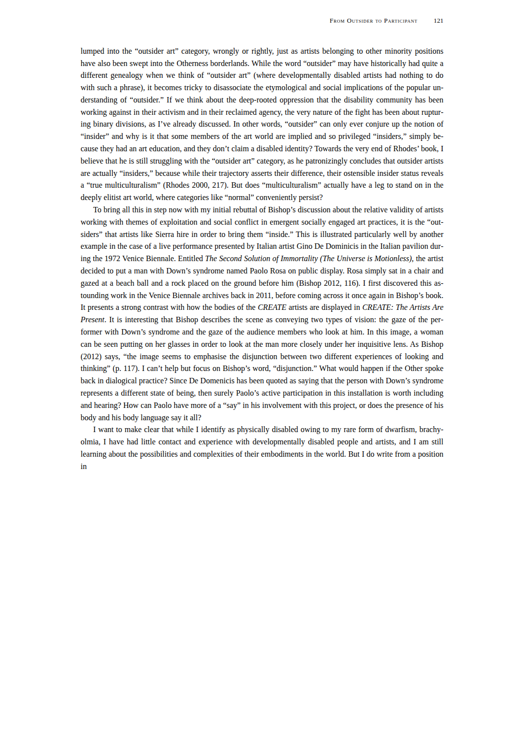From Outsider to Participant 121
lumped into the “outsider art” category, wrongly or rightly, just as artists belonging to other minority positions have also been swept into the Otherness borderlands. While the word “outsider” may have historically had quite a different genealogy when we think of “outsider art” (where developmentally disabled artists had nothing to do with such a phrase), it becomes tricky to disassociate the etymological and social implications of the popular understanding of “outsider.” If we think about the deep-rooted oppression that the disability community has been working against in their activism and in their reclaimed agency, the very nature of the fight has been about rupturing binary divisions, as I’ve already discussed. In other words, “outsider” can only ever conjure up the notion of “insider” and why is it that some members of the art world are implied and so privileged “insiders,” simply because they had an art education, and they don’t claim a disabled identity? Towards the very end of Rhodes’ book, I believe that he is still struggling with the “outsider art” category, as he patronizingly concludes that outsider artists are actually “insiders,” because while their trajectory asserts their difference, their ostensible insider status reveals a “true multiculturalism” (Rhodes 2000, 217). But does “multiculturalism” actually have a leg to stand on in the deeply elitist art world, where categories like “normal” conveniently persist?
To bring all this in step now with my initial rebuttal of Bishop’s discussion about the relative validity of artists working with themes of exploitation and social conflict in emergent socially engaged art practices, it is the “outsiders” that artists like Sierra hire in order to bring them “inside.” This is illustrated particularly well by another example in the case of a live performance presented by Italian artist Gino De Dominicis in the Italian pavilion during the 1972 Venice Biennale. Entitled The Second Solution of Immortality (The Universe is Motionless), the artist decided to put a man with Down’s syndrome named Paolo Rosa on public display. Rosa simply sat in a chair and gazed at a beach ball and a rock placed on the ground before him (Bishop 2012, 116). I first discovered this astounding work in the Venice Biennale archives back in 2011, before coming across it once again in Bishop’s book. It presents a strong contrast with how the bodies of the CREATE artists are displayed in CREATE: The Artists Are Present. It is interesting that Bishop describes the scene as conveying two types of vision: the gaze of the performer with Down’s syndrome and the gaze of the audience members who look at him. In this image, a woman can be seen putting on her glasses in order to look at the man more closely under her inquisitive lens. As Bishop (2012) says, “the image seems to emphasise the disjunction between two different experiences of looking and thinking” (p. 117). I can’t help but focus on Bishop’s word, “disjunction.” What would happen if the Other spoke back in dialogical practice? Since De Domenicis has been quoted as saying that the person with Down’s syndrome represents a different state of being, then surely Paolo’s active participation in this installation is worth including and hearing? How can Paolo have more of a “say” in his involvement with this project, or does the presence of his body and his body language say it all?
I want to make clear that while I identify as physically disabled owing to my rare form of dwarfism, brachyolmia, I have had little contact and experience with developmentally disabled people and artists, and I am still learning about the possibilities and complexities of their embodiments in the world. But I do write from a position in